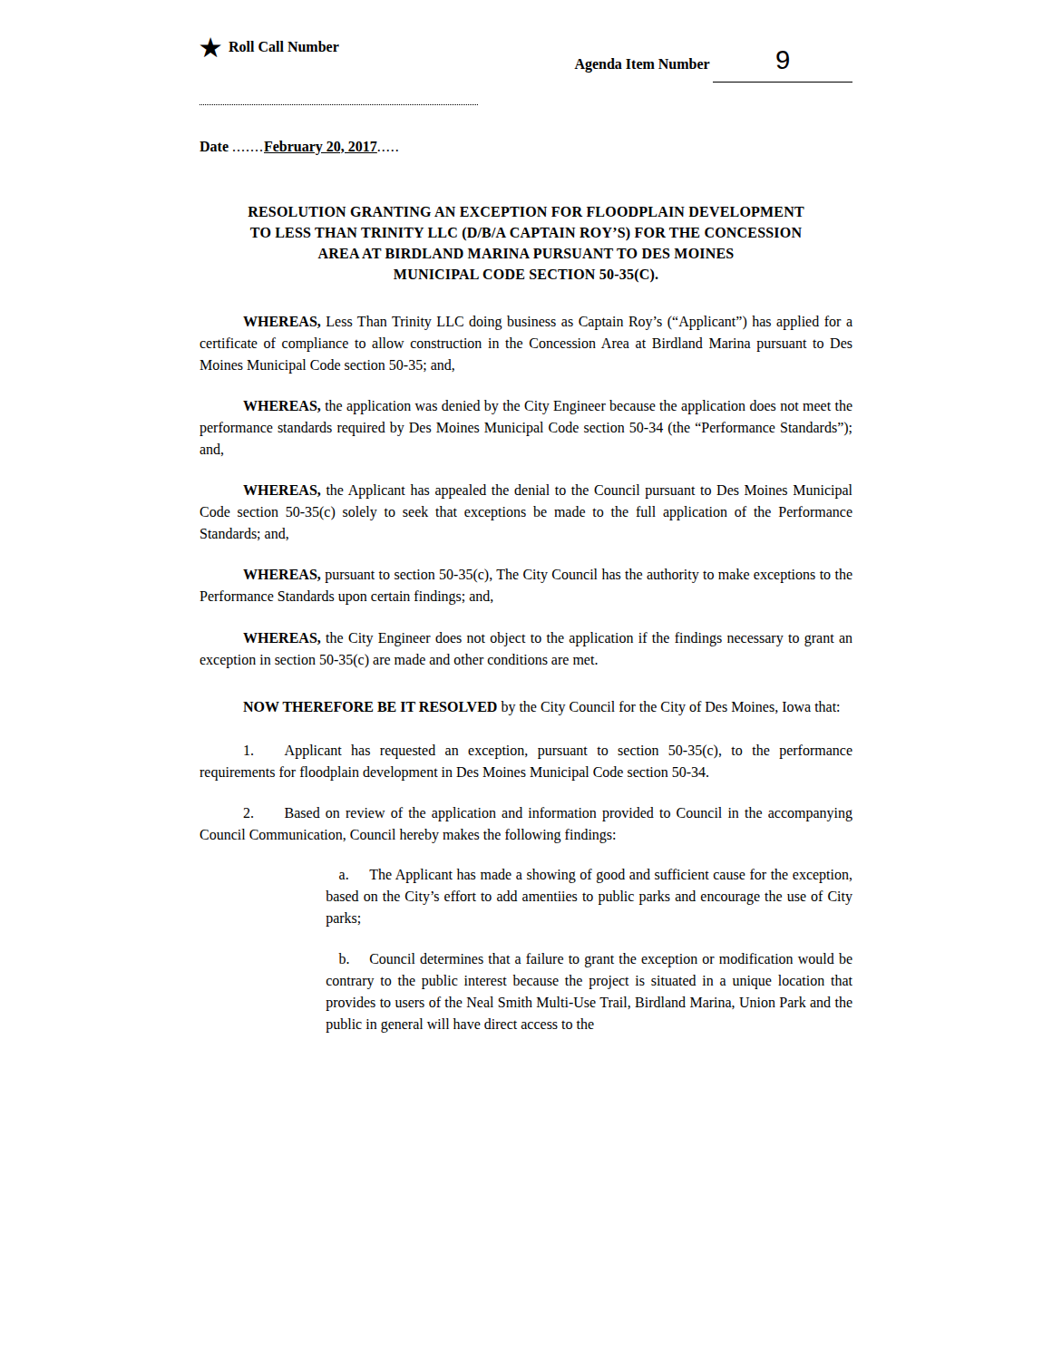★Roll Call Number
Agenda Item Number
9
Date ....... February 20, 2017.....
Resolution Granting an Exception for Floodplain Development
to Less Than Trinity LLC (D/B/A Captain Roy’s) for the Concession
Area at Birdland Marina Pursuant to Des Moines
Municipal Code Section 50-35(c).
WHEREAS, Less Than Trinity LLC doing business as Captain Roy’s (“Applicant”) has applied for a certificate of compliance to allow construction in the Concession Area at Birdland Marina pursuant to Des Moines Municipal Code section 50-35; and,
WHEREAS, the application was denied by the City Engineer because the application does not meet the performance standards required by Des Moines Municipal Code section 50-34 (the “Performance Standards”); and,
WHEREAS, the Applicant has appealed the denial to the Council pursuant to Des Moines Municipal Code section 50-35(c) solely to seek that exceptions be made to the full application of the Performance Standards; and,
WHEREAS, pursuant to section 50-35(c), The City Council has the authority to make exceptions to the Performance Standards upon certain findings; and,
WHEREAS, the City Engineer does not object to the application if the findings necessary to grant an exception in section 50-35(c) are made and other conditions are met.
NOW THEREFORE BE IT RESOLVED by the City Council for the City of Des Moines, Iowa that:
Applicant has requested an exception, pursuant to section 50-35(c), to the performance requirements for floodplain development in Des Moines Municipal Code section 50-34.
Based on review of the application and information provided to Council in the accompanying Council Communication, Council hereby makes the following findings:
The Applicant has made a showing of good and sufficient cause for the exception, based on the City’s effort to add amentiies to public parks and encourage the use of City parks;
Council determines that a failure to grant the exception or modification would be contrary to the public interest because the project is situated in a unique location that provides to users of the Neal Smith Multi-Use Trail, Birdland Marina, Union Park and the public in general will have direct access to the